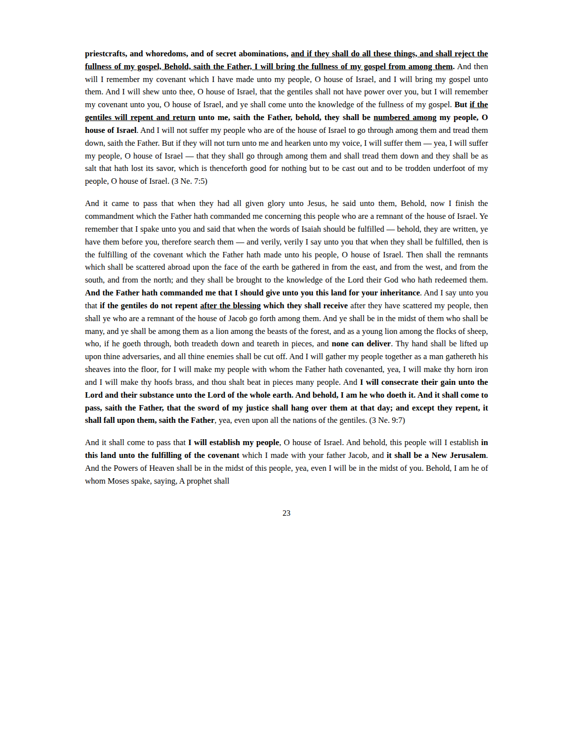priestcrafts, and whoredoms, and of secret abominations, and if they shall do all these things, and shall reject the fullness of my gospel, Behold, saith the Father, I will bring the fullness of my gospel from among them. And then will I remember my covenant which I have made unto my people, O house of Israel, and I will bring my gospel unto them. And I will shew unto thee, O house of Israel, that the gentiles shall not have power over you, but I will remember my covenant unto you, O house of Israel, and ye shall come unto the knowledge of the fullness of my gospel. But if the gentiles will repent and return unto me, saith the Father, behold, they shall be numbered among my people, O house of Israel. And I will not suffer my people who are of the house of Israel to go through among them and tread them down, saith the Father. But if they will not turn unto me and hearken unto my voice, I will suffer them — yea, I will suffer my people, O house of Israel — that they shall go through among them and shall tread them down and they shall be as salt that hath lost its savor, which is thenceforth good for nothing but to be cast out and to be trodden underfoot of my people, O house of Israel. (3 Ne. 7:5)
And it came to pass that when they had all given glory unto Jesus, he said unto them, Behold, now I finish the commandment which the Father hath commanded me concerning this people who are a remnant of the house of Israel. Ye remember that I spake unto you and said that when the words of Isaiah should be fulfilled — behold, they are written, ye have them before you, therefore search them — and verily, verily I say unto you that when they shall be fulfilled, then is the fulfilling of the covenant which the Father hath made unto his people, O house of Israel. Then shall the remnants which shall be scattered abroad upon the face of the earth be gathered in from the east, and from the west, and from the south, and from the north; and they shall be brought to the knowledge of the Lord their God who hath redeemed them. And the Father hath commanded me that I should give unto you this land for your inheritance. And I say unto you that if the gentiles do not repent after the blessing which they shall receive after they have scattered my people, then shall ye who are a remnant of the house of Jacob go forth among them. And ye shall be in the midst of them who shall be many, and ye shall be among them as a lion among the beasts of the forest, and as a young lion among the flocks of sheep, who, if he goeth through, both treadeth down and teareth in pieces, and none can deliver. Thy hand shall be lifted up upon thine adversaries, and all thine enemies shall be cut off. And I will gather my people together as a man gathereth his sheaves into the floor, for I will make my people with whom the Father hath covenanted, yea, I will make thy horn iron and I will make thy hoofs brass, and thou shalt beat in pieces many people. And I will consecrate their gain unto the Lord and their substance unto the Lord of the whole earth. And behold, I am he who doeth it. And it shall come to pass, saith the Father, that the sword of my justice shall hang over them at that day; and except they repent, it shall fall upon them, saith the Father, yea, even upon all the nations of the gentiles. (3 Ne. 9:7)
And it shall come to pass that I will establish my people, O house of Israel. And behold, this people will I establish in this land unto the fulfilling of the covenant which I made with your father Jacob, and it shall be a New Jerusalem. And the Powers of Heaven shall be in the midst of this people, yea, even I will be in the midst of you. Behold, I am he of whom Moses spake, saying, A prophet shall
23